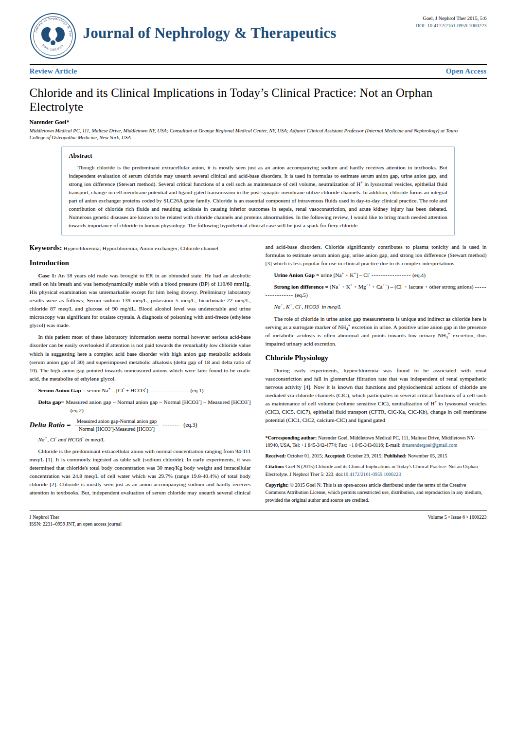Journal of Nephrology & Therapeutics ISSN: 2161-0959
Journal of Nephrology & Therapeutics
Goel, J Nephrol Ther 2015, 5:6
DOI: 10.4172/2161-0959.1000223
Review Article
Open Access
Chloride and its Clinical Implications in Today’s Clinical Practice: Not an Orphan Electrolyte
Narender Goel*
Middletown Medical PC, 111, Maltese Drive, Middletown NY, USA; Consultant at Orange Regional Medical Center, NY, USA; Adjunct Clinical Assistant Professor (Internal Medicine and Nephrology) at Touro College of Osteopathic Medicine, New York, USA
Abstract
Though chloride is the predominant extracellular anion, it is mostly seen just as an anion accompanying sodium and hardly receives attention in textbooks. But independent evaluation of serum chloride may unearth several clinical and acid-base disorders. It is used in formulas to estimate serum anion gap, urine anion gap, and strong ion difference (Stewart method). Several critical functions of a cell such as maintenance of cell volume, neutralization of H+ in lysosomal vesicles, epithelial fluid transport, change in cell membrane potential and ligand-gated transmission in the post-synaptic membrane utilize chloride channels. In addition, chloride forms an integral part of anion exchanger proteins coded by SLC26A gene family. Chloride is an essential component of intravenous fluids used in day-to-day clinical practice. The role and contribution of chloride rich fluids and resulting acidosis in causing inferior outcomes in sepsis, renal vasoconstriction, and acute kidney injury has been debated. Numerous genetic diseases are known to be related with chloride channels and proteins abnormalities. In the following review, I would like to bring much needed attention towards importance of chloride in human physiology. The following hypothetical clinical case will be just a spark for fiery chloride.
Keywords: Hyperchloremia; Hypochloremia; Anion exchanger; Chloride channel
Introduction
Case 1: An 18 years old male was brought to ER in an obtunded state. He had an alcoholic smell on his breath and was hemodynamically stable with a blood pressure (BP) of 110/60 mmHg. His physical examination was unremarkable except for him being drowsy. Preliminary laboratory results were as follows; Serum sodium 139 meq/L, potassium 5 meq/L, bicarbonate 22 meq/L, chloride 87 meq/L and glucose of 90 mg/dL. Blood alcohol level was undetectable and urine microscopy was significant for oxalate crystals. A diagnosis of poisoning with anti-freeze (ethylene glycol) was made.
In this patient most of these laboratory information seems normal however serious acid-base disorder can be easily overlooked if attention is not paid towards the remarkably low chloride value which is suggesting here a complex acid base disorder with high anion gap metabolic acidosis (serum anion gap of 30) and superimposed metabolic alkalosis (delta gap of 18 and delta ratio of 10). The high anion gap pointed towards unmeasured anions which were later found to be oxalic acid, the metabolite of ethylene glycol.
Serum Anion Gap = serum Na+ – [Cl- + HCO3-] ----------------- (eq.1)
Delta gap= Measured anion gap – Normal anion gap – Normal [HCO3-] – Measured [HCO3-] ----------------- (eq.2)
Delta Ratio = Measured anion gap-Normal anion gap Normal [HCO3-]-Measured [HCO3-] ------- (eq.3)
Na+, Cl- and HCO3- in meq/L
Chloride is the predominant extracellular anion with normal concentration ranging from 94-111 meq/L [1]. It is commonly ingested as table salt (sodium chloride). In early experiments, it was determined that chloride's total body concentration was 30 meq/Kg body weight and intracellular concentration was 24.8 meq/L of cell water which was 29.7% (range 19.8-40.4%) of total body chloride [2]. Chloride is mostly seen just as an anion accompanying sodium and hardly receives attention in textbooks. But, independent evaluation of serum chloride may unearth several clinical and acid-base disorders. Chloride significantly contributes to plasma tonicity and is used in formulas to estimate serum anion gap, urine anion gap, and strong ion difference (Stewart method) [3] which is less popular for use in clinical practice due to its complex interpretations.
Urine Anion Gap = urine [Na+ + K+] – Cl- ----------------- (eq.4)
Strong ion difference = (Na+ + K+ + Mg++ + Ca++) – (Cl- + lactate + other strong anions) ----------------- (eq.5)
Na+, K+, Cl-, HCO3- in meq/L
The role of chloride in urine anion gap measurements is unique and indirect as chloride here is serving as a surrogate marker of NH4+ excretion in urine. A positive urine anion gap in the presence of metabolic acidosis is often abnormal and points towards low urinary NH4+ excretion, thus impaired urinary acid excretion.
Chloride Physiology
During early experiments, hyperchloremia was found to be associated with renal vasoconstriction and fall in glomerular filtration rate that was independent of renal sympathetic nervous activity [4]. Now it is known that functions and physiochemical actions of chloride are mediated via chloride channels (ClC), which participates in several critical functions of a cell such as maintenance of cell volume (volume sensitive ClC), neutralization of H+ in lysosomal vesicles (ClC3, ClC5, ClC7), epithelial fluid transport (CFTR, ClC-Ka, ClC-Kb), change in cell membrane potential (ClC1, ClC2, calcium-ClC) and ligand gated
*Corresponding author: Narender Goel, Middletown Medical PC, 111, Maltese Drive, Middletown NY-10940, USA, Tel: +1 845-342-4774; Fax: +1 845-343-8116; E-mail: drnarendergoel@gmail.com
Received: October 01, 2015; Accepted: October 29, 2015; Published: November 05, 2015
Citation: Goel N (2015) Chloride and its Clinical Implications in Today's Clinical Practice: Not an Orphan Electrolyte. J Nephrol Ther 5: 223. doi:10.4172/2161-0959.1000223
Copyright: © 2015 Goel N. This is an open-access article distributed under the terms of the Creative Commons Attribution License, which permits unrestricted use, distribution, and reproduction in any medium, provided the original author and source are credited.
J Nephrol Ther
ISSN: 2231–0959 JNT, an open access journal
Volume 5 • Issue 6 • 1000223